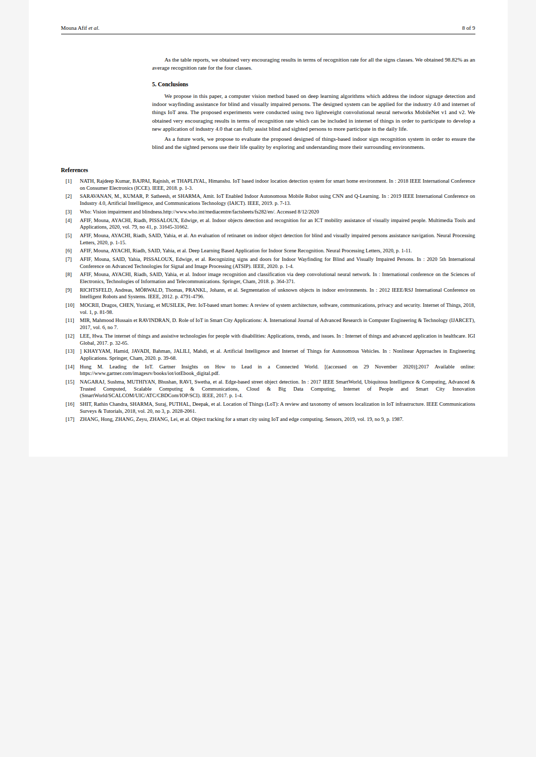Mouna Afif et al.
8 of 9
As the table reports, we obtained very encouraging results in terms of recognition rate for all the signs classes. We obtained 98.82% as an average recognition rate for the four classes.
5. Conclusions
We propose in this paper, a computer vision method based on deep learning algorithms which address the indoor signage detection and indoor wayfinding assistance for blind and visually impaired persons. The designed system can be applied for the industry 4.0 and internet of things IoT area. The proposed experiments were conducted using two lightweight convolutional neural networks MobileNet v1 and v2. We obtained very encouraging results in terms of recognition rate which can be included in internet of things in order to participate to develop a new application of industry 4.0 that can fully assist blind and sighted persons to more participate in the daily life.
As a future work, we propose to evaluate the proposed designed of things-based indoor sign recognition system in order to ensure the blind and the sighted persons use their life quality by exploring and understanding more their surrounding environments.
References
[1] NATH, Rajdeep Kumar, BAJPAI, Rajnish, et THAPLIYAL, Himanshu. IoT based indoor location detection system for smart home environment. In : 2018 IEEE International Conference on Consumer Electronics (ICCE). IEEE, 2018. p. 1-3.
[2] SARAVANAN, M., KUMAR, P. Satheesh, et SHARMA, Amit. IoT Enabled Indoor Autonomous Mobile Robot using CNN and Q-Learning. In : 2019 IEEE International Conference on Industry 4.0, Artificial Intelligence, and Communications Technology (IAICT). IEEE, 2019. p. 7-13.
[3] Who: Vision impairment and blindness.http://www.who.int/mediacentre/factsheets/fs282/en/. Accessed 8/12/2020
[4] AFIF, Mouna, AYACHI, Riadh, PISSALOUX, Edwige, et al. Indoor objects detection and recognition for an ICT mobility assistance of visually impaired people. Multimedia Tools and Applications, 2020, vol. 79, no 41, p. 31645-31662.
[5] AFIF, Mouna, AYACHI, Riadh, SAID, Yahia, et al. An evaluation of retinanet on indoor object detection for blind and visually impaired persons assistance navigation. Neural Processing Letters, 2020, p. 1-15.
[6] AFIF, Mouna, AYACHI, Riadh, SAID, Yahia, et al. Deep Learning Based Application for Indoor Scene Recognition. Neural Processing Letters, 2020, p. 1-11.
[7] AFIF, Mouna, SAID, Yahia, PISSALOUX, Edwige, et al. Recognizing signs and doors for Indoor Wayfinding for Blind and Visually Impaired Persons. In : 2020 5th International Conference on Advanced Technologies for Signal and Image Processing (ATSIP). IEEE, 2020. p. 1-4.
[8] AFIF, Mouna, AYACHI, Riadh, SAID, Yahia, et al. Indoor image recognition and classification via deep convolutional neural network. In : International conference on the Sciences of Electronics, Technologies of Information and Telecommunications. Springer, Cham, 2018. p. 364-371.
[9] RICHTSFELD, Andreas, MÖRWALD, Thomas, PRANKL, Johann, et al. Segmentation of unknown objects in indoor environments. In : 2012 IEEE/RSJ International Conference on Intelligent Robots and Systems. IEEE, 2012. p. 4791-4796.
[10] MOCRII, Dragos, CHEN, Yuxiang, et MUSILEK, Petr. IoT-based smart homes: A review of system architecture, software, communications, privacy and security. Internet of Things, 2018, vol. 1, p. 81-98.
[11] MIR, Mahmood Hussain et RAVINDRAN, D. Role of IoT in Smart City Applications: A. International Journal of Advanced Research in Computer Engineering & Technology (IJARCET), 2017, vol. 6, no 7.
[12] LEE, Hwa. The internet of things and assistive technologies for people with disabilities: Applications, trends, and issues. In : Internet of things and advanced application in healthcare. IGI Global, 2017. p. 32-65.
[13]] KHAYYAM, Hamid, JAVADI, Bahman, JALILI, Mahdi, et al. Artificial Intelligence and Internet of Things for Autonomous Vehicles. In : Nonlinear Approaches in Engineering Applications. Springer, Cham, 2020. p. 39-68.
[14] Hung M. Leading the IoT. Gartner Insights on How to Lead in a Connected World. [(accessed on 29 November 2020)];2017 Available online: https://www.gartner.com/imagesrv/books/iot/iotEbook_digital.pdf.
[15] NAGARAJ, Sushma, MUTHIYAN, Bhushan, RAVI, Swetha, et al. Edge-based street object detection. In : 2017 IEEE SmartWorld, Ubiquitous Intelligence & Computing, Advanced & Trusted Computed, Scalable Computing & Communications, Cloud & Big Data Computing, Internet of People and Smart City Innovation (SmartWorld/SCALCOM/UIC/ATC/CBDCom/IOP/SCI). IEEE, 2017. p. 1-4.
[16] SHIT, Rathin Chandra, SHARMA, Suraj, PUTHAL, Deepak, et al. Location of Things (LoT): A review and taxonomy of sensors localization in IoT infrastructure. IEEE Communications Surveys & Tutorials, 2018, vol. 20, no 3, p. 2028-2061.
[17] ZHANG, Hong, ZHANG, Zeyu, ZHANG, Lei, et al. Object tracking for a smart city using IoT and edge computing. Sensors, 2019, vol. 19, no 9, p. 1987.